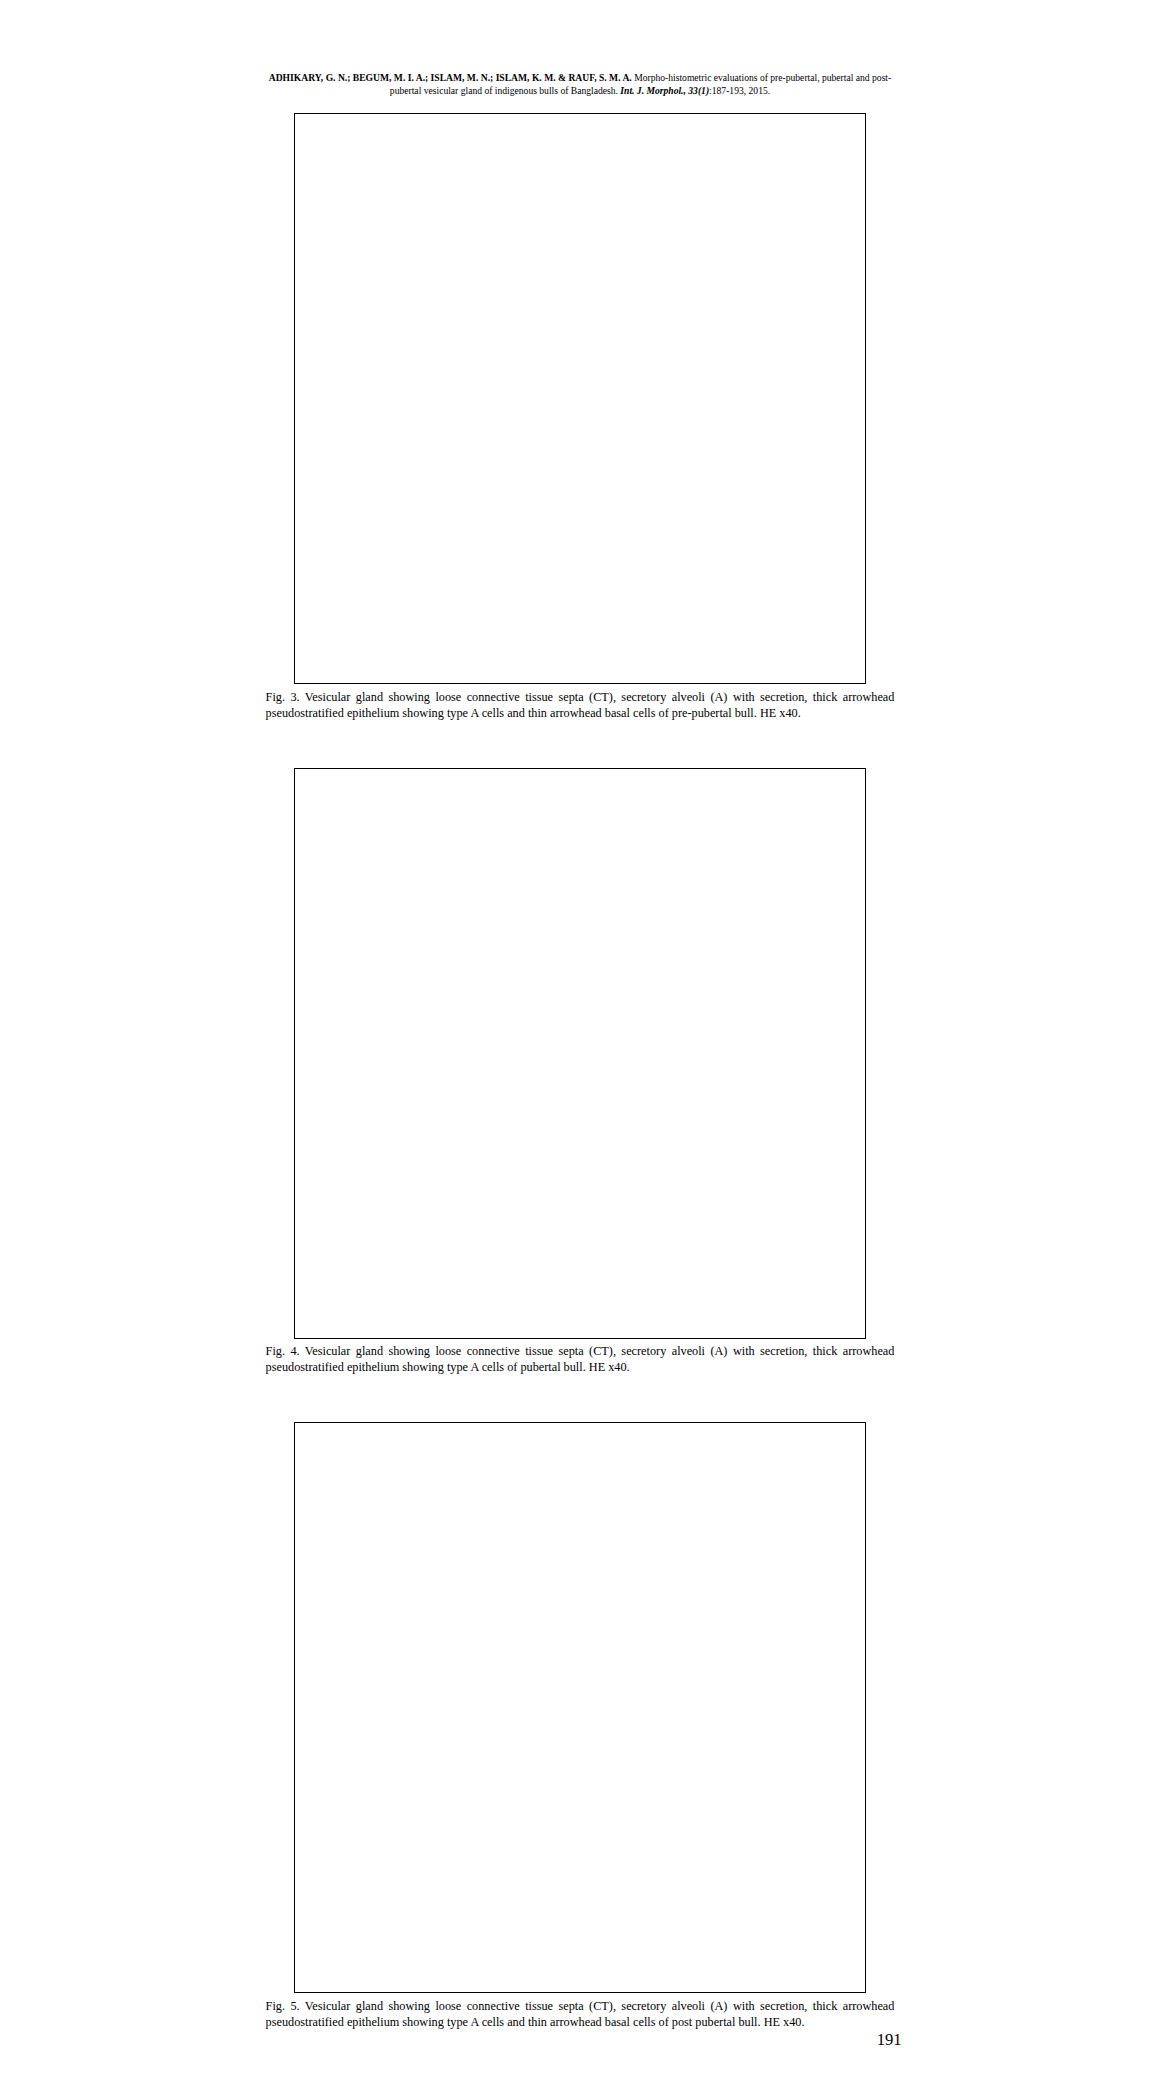ADHIKARY, G. N.; BEGUM, M. I. A.; ISLAM, M. N.; ISLAM, K. M. & RAUF, S. M. A. Morpho-histometric evaluations of pre-pubertal, pubertal and post-pubertal vesicular gland of indigenous bulls of Bangladesh. Int. J. Morphol., 33(1):187-193, 2015.
Fig. 3. Vesicular gland showing loose connective tissue septa (CT), secretory alveoli (A) with secretion, thick arrowhead pseudostratified epithelium showing type A cells and thin arrowhead basal cells of pre-pubertal bull. HE x40.
Fig. 4. Vesicular gland showing loose connective tissue septa (CT), secretory alveoli (A) with secretion, thick arrowhead pseudostratified epithelium showing type A cells of pubertal bull. HE x40.
Fig. 5. Vesicular gland showing loose connective tissue septa (CT), secretory alveoli (A) with secretion, thick arrowhead pseudostratified epithelium showing type A cells and thin arrowhead basal cells of post pubertal bull. HE x40.
191